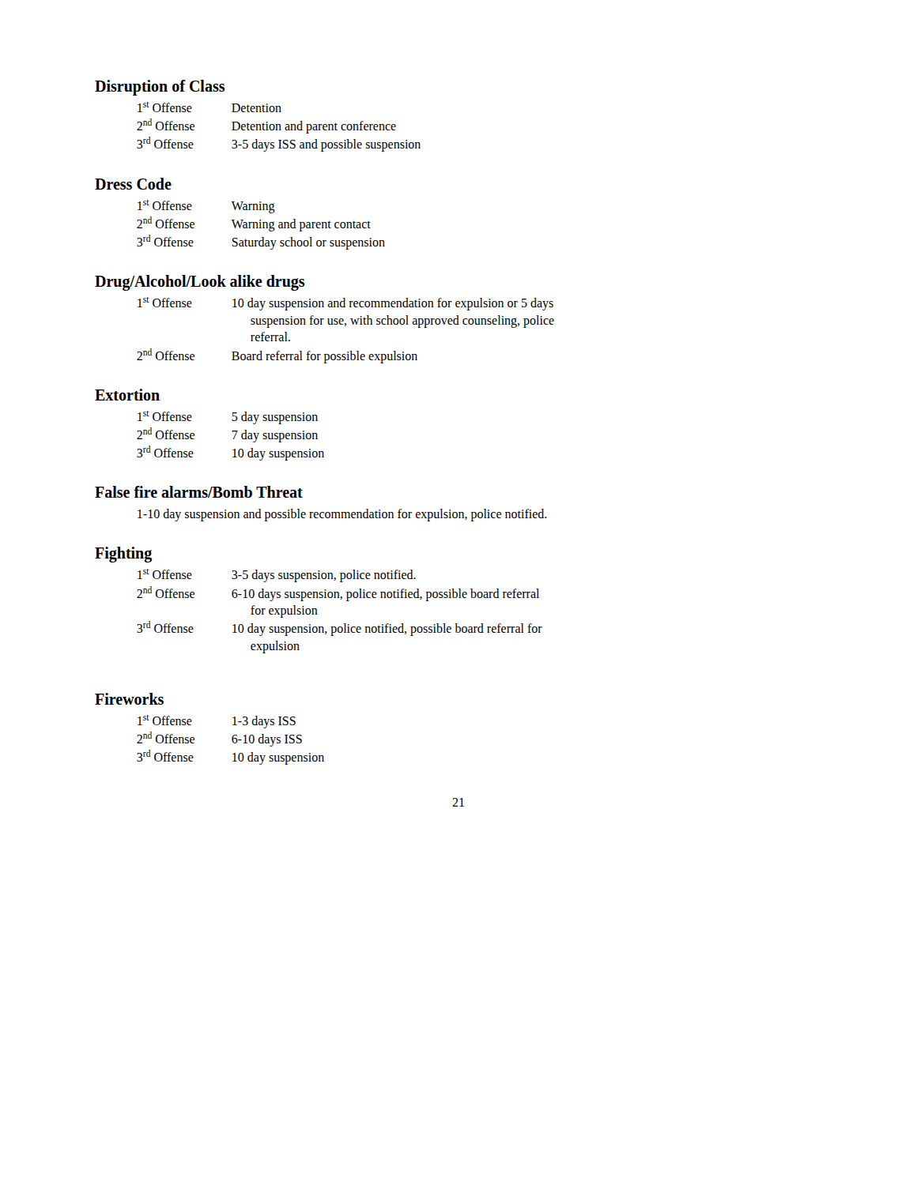Disruption of Class
1st Offense
Detention
2nd Offense
Detention and parent conference
3rd Offense
3-5 days ISS and possible suspension
Dress Code
1st Offense
Warning
2nd Offense
Warning and parent contact
3rd Offense
Saturday school or suspension
Drug/Alcohol/Look alike drugs
1st Offense
10 day suspension and recommendation for expulsion or 5 dayssuspension for use, with school approved counseling, police referral.
2nd Offense
Board referral for possible expulsion
Extortion
1st Offense
5 day suspension
2nd Offense
7 day suspension
3rd Offense
10 day suspension
False fire alarms/Bomb Threat
1-10 day suspension and possible recommendation for expulsion, police notified.
Fighting
1st Offense
3-5 days suspension, police notified.
2nd Offense
6-10 days suspension, police notified, possible board referralfor expulsion
3rd Offense
10 day suspension, police notified, possible board referral forexpulsion
Fireworks
1st Offense
1-3 days ISS
2nd Offense
6-10 days ISS
3rd Offense
10 day suspension
21